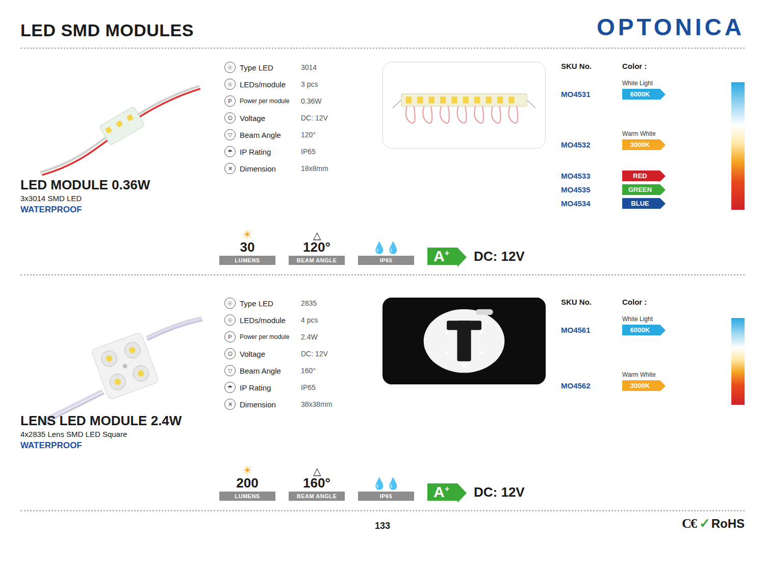LED SMD MODULES
OPTONICA
LED MODULE 0.36W
3x3014 SMD LED
WATERPROOF
☉Type LED 3014
☉LEDs/module 3 pcs
PPower per module 0.36W
⏻Voltage DC: 12V
▽Beam Angle 120°
☂IP Rating IP65
✕Dimension 18x8mm
SKU No. Color :
White Light
MO4531 6000K
Warm White
MO4532 3000K
MO4533 RED
MO4535 GREEN
MO4534 BLUE
☀
30
LUMENS
△
120°
BEAM ANGLE
💧💧
IP65
A+ DC: 12V
LENS LED MODULE 2.4W
4x2835 Lens SMD LED Square
WATERPROOF
☉Type LED 2835
☉LEDs/module 4 pcs
PPower per module 2.4W
⏻Voltage DC: 12V
▽Beam Angle 160°
☂IP Rating IP65
✕Dimension 38x38mm
SKU No. Color :
White Light
MO4561 6000K
Warm White
MO4562 3000K
☀
200
LUMENS
△
160°
BEAM ANGLE
💧💧
IP65
A+ DC: 12V
133
C€ ✓RoHS